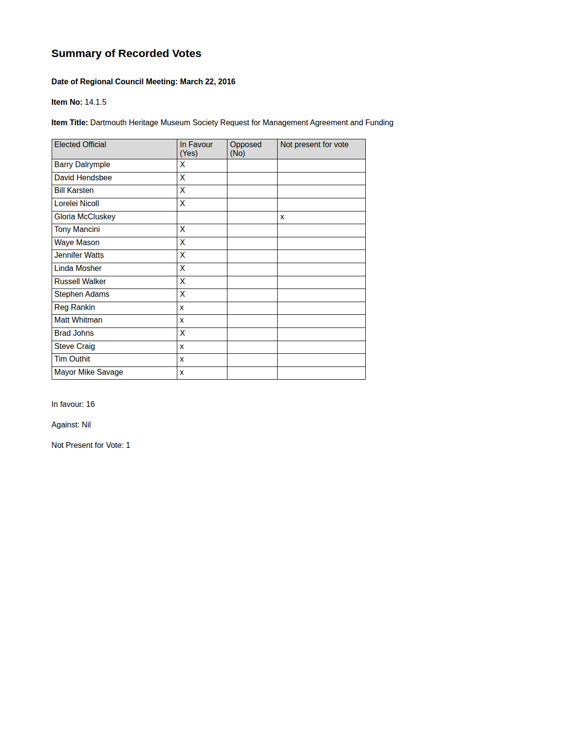Summary of Recorded Votes
Date of Regional Council Meeting: March 22, 2016
Item No: 14.1.5
Item Title: Dartmouth Heritage Museum Society Request for Management Agreement and Funding
| Elected Official | In Favour (Yes) | Opposed (No) | Not present for vote |
| --- | --- | --- | --- |
| Barry Dalrymple | X | | |
| David Hendsbee | X | | |
| Bill Karsten | X | | |
| Lorelei Nicoll | X | | |
| Gloria McCluskey | | | x |
| Tony Mancini | X | | |
| Waye Mason | X | | |
| Jennifer Watts | X | | |
| Linda Mosher | X | | |
| Russell Walker | X | | |
| Stephen Adams | X | | |
| Reg Rankin | x | | |
| Matt Whitman | x | | |
| Brad Johns | X | | |
| Steve Craig | x | | |
| Tim Outhit | x | | |
| Mayor Mike Savage | x | | |
In favour: 16
Against: Nil
Not Present for Vote: 1